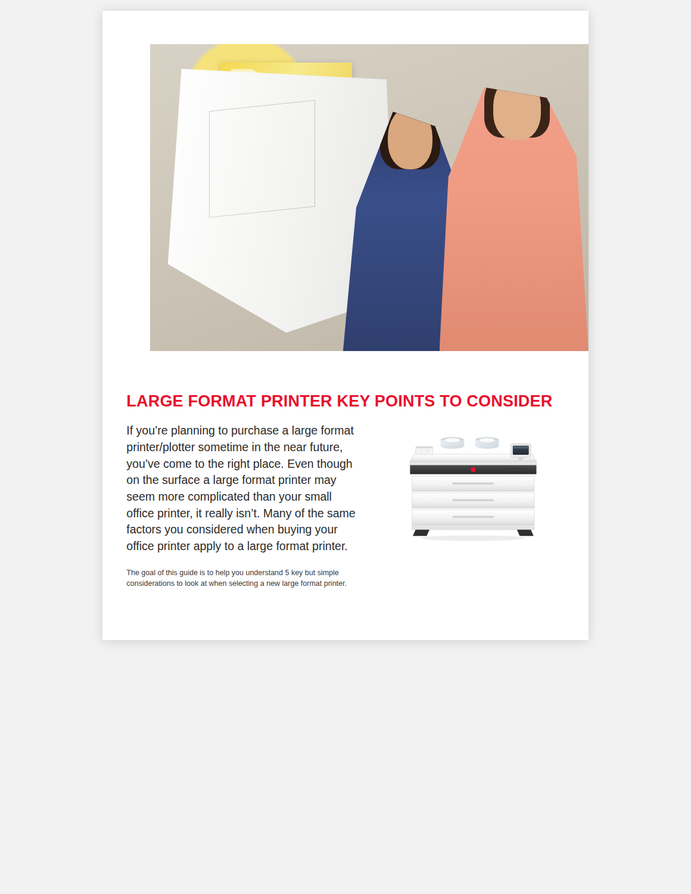Large Format Printer Key Points to Consider
If you’re planning to purchase a large format printer/plotter sometime in the near future, you’ve come to the right place. Even though on the surface a large format printer may seem more complicated than your small office printer, it really isn’t. Many of the same factors you considered when buying your office printer apply to a large format printer.
The goal of this guide is to help you understand 5 key but simple considerations to look at when selecting a new large format printer.